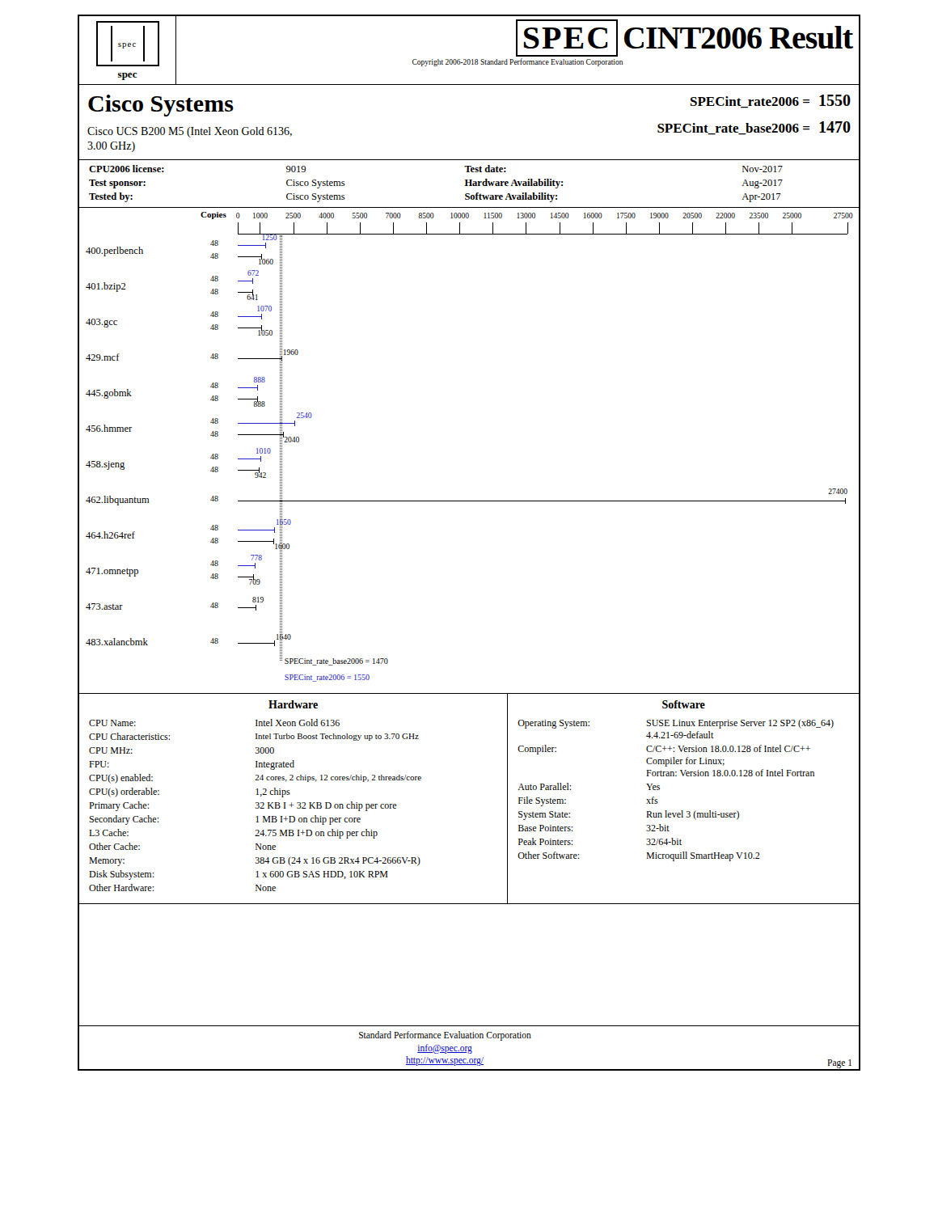spec
spec
SPECCINT2006 Result
Copyright 2006-2018 Standard Performance Evaluation Corporation
Cisco Systems
Cisco UCS B200 M5 (Intel Xeon Gold 6136,
3.00 GHz)
SPECint_rate2006 =1550
SPECint_rate_base2006 =1470
| CPU2006 license: | 9019 | Test date: | Nov-2017 |
| Test sponsor: | Cisco Systems | Hardware Availability: | Aug-2017 |
| Tested by: | Cisco Systems | Software Availability: | Apr-2017 |
Copies
0
1000
2500
4000
5500
7000
8500
10000
11500
13000
14500
16000
17500
19000
20500
22000
23500
25000
27500
400.perlbench
48
48
1250
1060
401.bzip2
48
48
672
641
403.gcc
48
48
1070
1050
429.mcf
48
1960
445.gobmk
48
48
888
888
456.hmmer
48
48
2540
2040
458.sjeng
48
48
1010
942
462.libquantum
48
27400
464.h264ref
48
48
1650
1600
471.omnetpp
48
48
778
709
473.astar
48
819
483.xalancbmk
48
1640
SPECint_rate_base2006 = 1470
SPECint_rate2006 = 1550
Hardware
| CPU Name: | Intel Xeon Gold 6136 |
| CPU Characteristics: | Intel Turbo Boost Technology up to 3.70 GHz |
| CPU MHz: | 3000 |
| FPU: | Integrated |
| CPU(s) enabled: | 24 cores, 2 chips, 12 cores/chip, 2 threads/core |
| CPU(s) orderable: | 1,2 chips |
| Primary Cache: | 32 KB I + 32 KB D on chip per core |
| Secondary Cache: | 1 MB I+D on chip per core |
| L3 Cache: | 24.75 MB I+D on chip per chip |
| Other Cache: | None |
| Memory: | 384 GB (24 x 16 GB 2Rx4 PC4-2666V-R) |
| Disk Subsystem: | 1 x 600 GB SAS HDD, 10K RPM |
| Other Hardware: | None |
Software
| Operating System: | SUSE Linux Enterprise Server 12 SP2 (x86_64) 4.4.21-69-default |
| Compiler: | C/C++: Version 18.0.0.128 of Intel C/C++ Compiler for Linux; Fortran: Version 18.0.0.128 of Intel Fortran |
| Auto Parallel: | Yes |
| File System: | xfs |
| System State: | Run level 3 (multi-user) |
| Base Pointers: | 32-bit |
| Peak Pointers: | 32/64-bit |
| Other Software: | Microquill SmartHeap V10.2 |
Standard Performance Evaluation Corporation
info@spec.org
http://www.spec.org/
Page 1